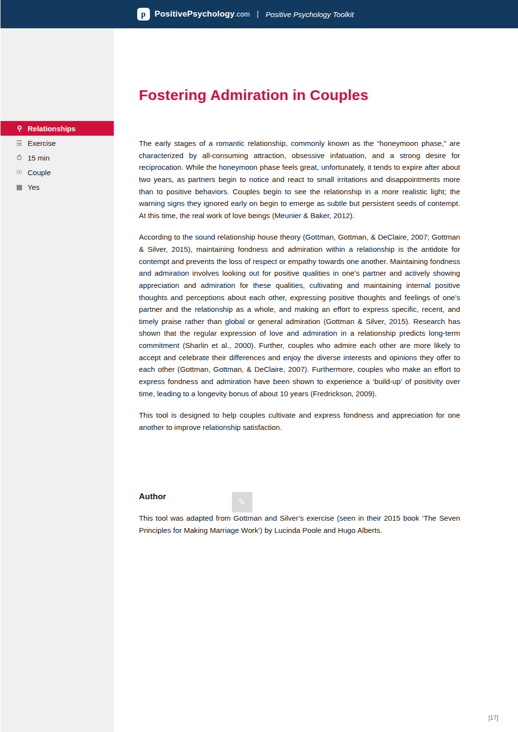p
PositivePsychology.com | Positive Psychology Toolkit
⚲Relationships
☰Exercise
⏱15 min
☉Couple
▦Yes
Fostering Admiration in Couples
The early stages of a romantic relationship, commonly known as the “honeymoon phase,” are characterized by all-consuming attraction, obsessive infatuation, and a strong desire for reciprocation. While the honeymoon phase feels great, unfortunately, it tends to expire after about two years, as partners begin to notice and react to small irritations and disappointments more than to positive behaviors. Couples begin to see the relationship in a more realistic light; the warning signs they ignored early on begin to emerge as subtle but persistent seeds of contempt. At this time, the real work of love beings (Meunier & Baker, 2012).
According to the sound relationship house theory (Gottman, Gottman, & DeClaire, 2007; Gottman & Silver, 2015), maintaining fondness and admiration within a relationship is the antidote for contempt and prevents the loss of respect or empathy towards one another. Maintaining fondness and admiration involves looking out for positive qualities in one’s partner and actively showing appreciation and admiration for these qualities, cultivating and maintaining internal positive thoughts and perceptions about each other, expressing positive thoughts and feelings of one’s partner and the relationship as a whole, and making an effort to express specific, recent, and timely praise rather than global or general admiration (Gottman & Silver, 2015). Research has shown that the regular expression of love and admiration in a relationship predicts long-term commitment (Sharlin et al., 2000). Further, couples who admire each other are more likely to accept and celebrate their differences and enjoy the diverse interests and opinions they offer to each other (Gottman, Gottman, & DeClaire, 2007). Furthermore, couples who make an effort to express fondness and admiration have been shown to experience a ‘build-up’ of positivity over time, leading to a longevity bonus of about 10 years (Fredrickson, 2009).
This tool is designed to help couples cultivate and express fondness and appreciation for one another to improve relationship satisfaction.
✎
Author
This tool was adapted from Gottman and Silver’s exercise (seen in their 2015 book ‘The Seven Principles for Making Marriage Work’) by Lucinda Poole and Hugo Alberts.
[17]